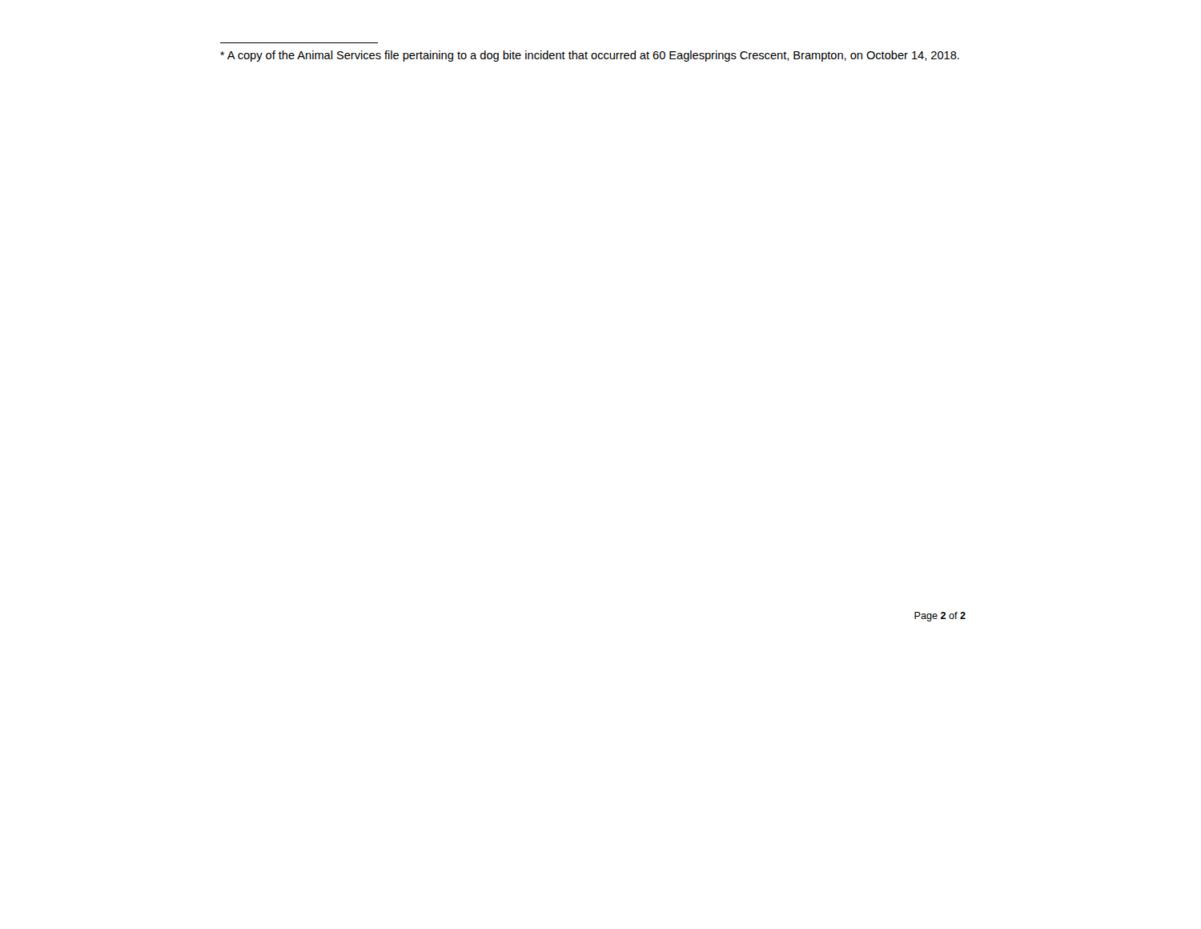* A copy of the Animal Services file pertaining to a dog bite incident that occurred at 60 Eaglesprings Crescent, Brampton, on October 14, 2018.
Page 2 of 2